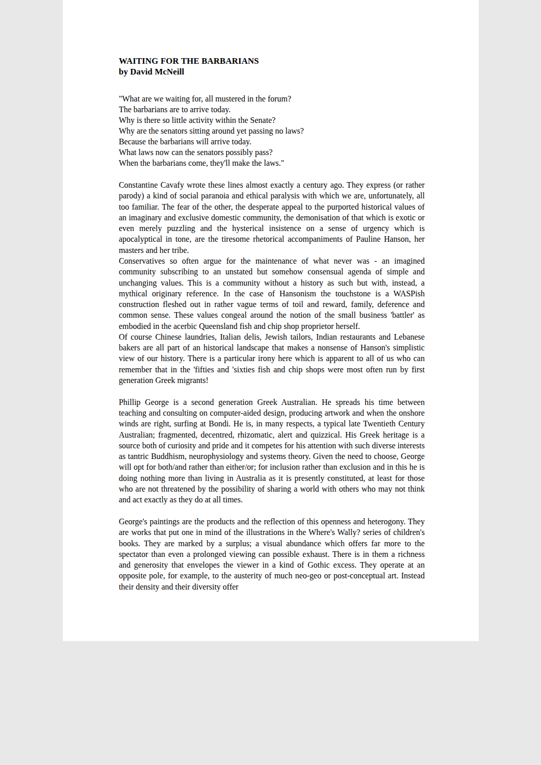WAITING FOR THE BARBARIANSby David McNeill
"What are we waiting for, all mustered in the forum?
The barbarians are to arrive today.
Why is there so little activity within the Senate?
Why are the senators sitting around yet passing no laws?
Because the barbarians will arrive today.
What laws now can the senators possibly pass?
When the barbarians come, they'll make the laws."
Constantine Cavafy wrote these lines almost exactly a century ago. They express (or rather parody) a kind of social paranoia and ethical paralysis with which we are, unfortunately, all too familiar. The fear of the other, the desperate appeal to the purported historical values of an imaginary and exclusive domestic community, the demonisation of that which is exotic or even merely puzzling and the hysterical insistence on a sense of urgency which is apocalyptical in tone, are the tiresome rhetorical accompaniments of Pauline Hanson, her masters and her tribe.
Conservatives so often argue for the maintenance of what never was - an imagined community subscribing to an unstated but somehow consensual agenda of simple and unchanging values. This is a community without a history as such but with, instead, a mythical originary reference. In the case of Hansonism the touchstone is a WASPish construction fleshed out in rather vague terms of toil and reward, family, deference and common sense. These values congeal around the notion of the small business 'battler' as embodied in the acerbic Queensland fish and chip shop proprietor herself.
Of course Chinese laundries, Italian delis, Jewish tailors, Indian restaurants and Lebanese bakers are all part of an historical landscape that makes a nonsense of Hanson's simplistic view of our history. There is a particular irony here which is apparent to all of us who can remember that in the 'fifties and 'sixties fish and chip shops were most often run by first generation Greek migrants!
Phillip George is a second generation Greek Australian. He spreads his time between teaching and consulting on computer-aided design, producing artwork and when the onshore winds are right, surfing at Bondi. He is, in many respects, a typical late Twentieth Century Australian; fragmented, decentred, rhizomatic, alert and quizzical. His Greek heritage is a source both of curiosity and pride and it competes for his attention with such diverse interests as tantric Buddhism, neurophysiology and systems theory. Given the need to choose, George will opt for both/and rather than either/or; for inclusion rather than exclusion and in this he is doing nothing more than living in Australia as it is presently constituted, at least for those who are not threatened by the possibility of sharing a world with others who may not think and act exactly as they do at all times.
George's paintings are the products and the reflection of this openness and heterogony. They are works that put one in mind of the illustrations in the Where's Wally? series of children's books. They are marked by a surplus; a visual abundance which offers far more to the spectator than even a prolonged viewing can possible exhaust. There is in them a richness and generosity that envelopes the viewer in a kind of Gothic excess. They operate at an opposite pole, for example, to the austerity of much neo-geo or post-conceptual art. Instead their density and their diversity offer